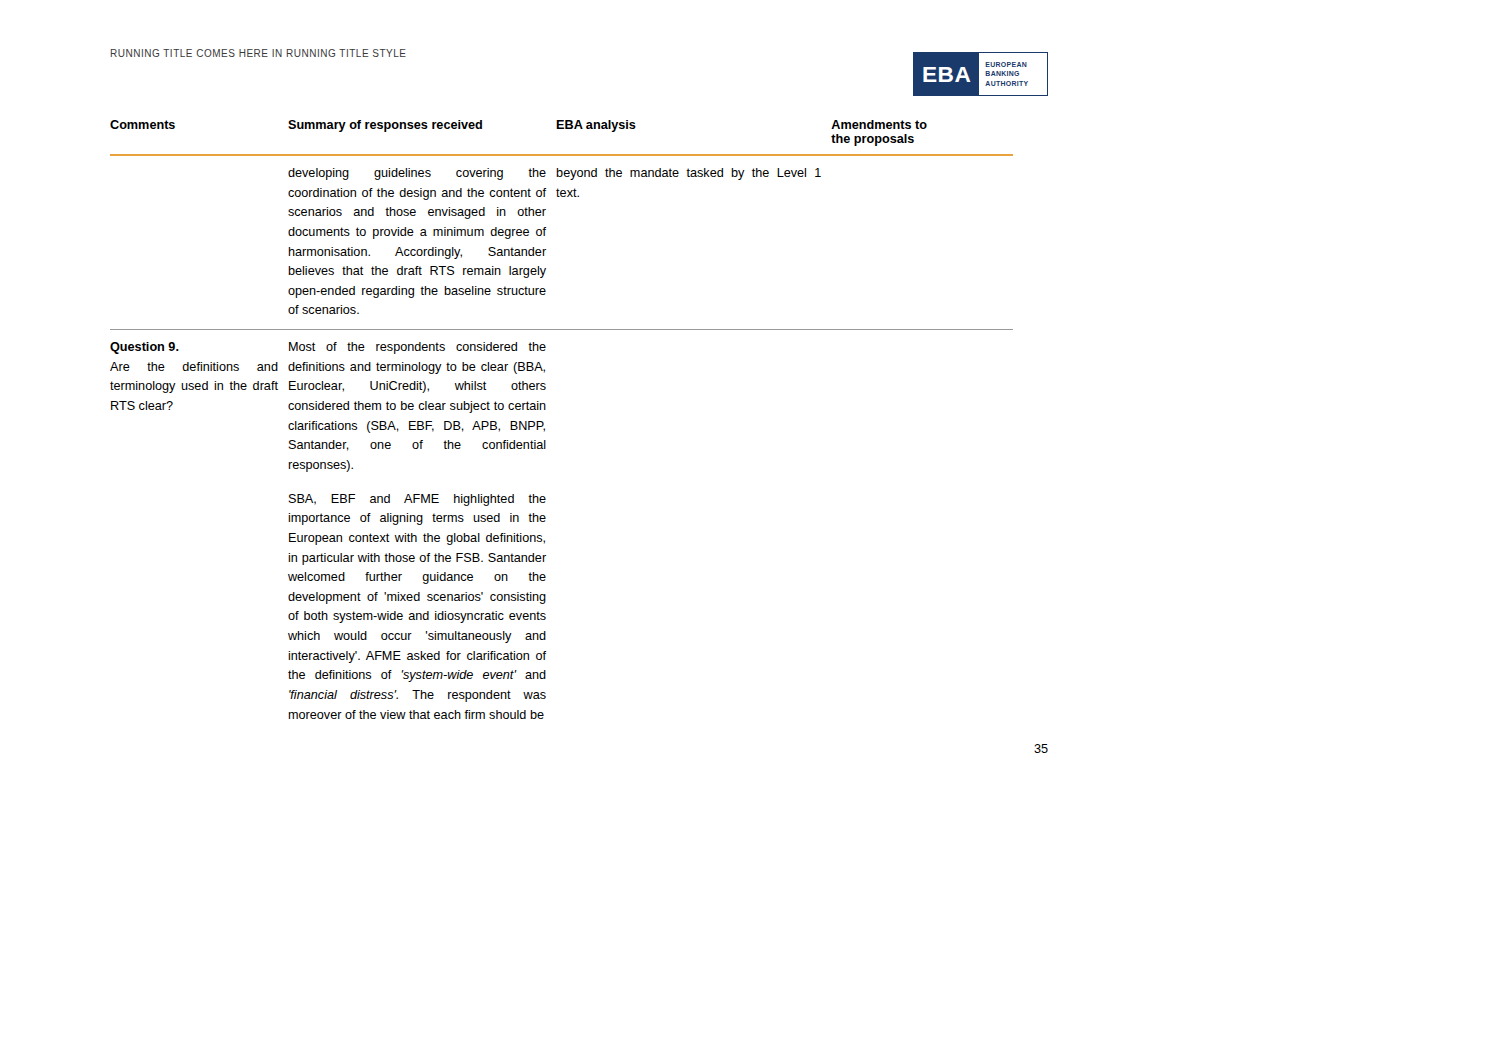RUNNING TITLE COMES HERE IN RUNNING TITLE STYLE
EBA
EUROPEAN
BANKING
AUTHORITY
| Comments | Summary of responses received | EBA analysis | Amendments to the proposals |
| --- | --- | --- | --- |
| | developing guidelines covering the coordination of the design and the content of scenarios and those envisaged in other documents to provide a minimum degree of harmonisation. Accordingly, Santander believes that the draft RTS remain largely open-ended regarding the baseline structure of scenarios. | beyond the mandate tasked by the Level 1 text. | |
| Question 9. Are the definitions and terminology used in the draft RTS clear? | Most of the respondents considered the definitions and terminology to be clear (BBA, Euroclear, UniCredit), whilst others considered them to be clear subject to certain clarifications (SBA, EBF, DB, APB, BNPP, Santander, one of the confidential responses). SBA, EBF and AFME highlighted the importance of aligning terms used in the European context with the global definitions, in particular with those of the FSB. Santander welcomed further guidance on the development of 'mixed scenarios' consisting of both system-wide and idiosyncratic events which would occur 'simultaneously and interactively'. AFME asked for clarification of the definitions of 'system-wide event' and 'financial distress'. The respondent was moreover of the view that each firm should be | | |
35